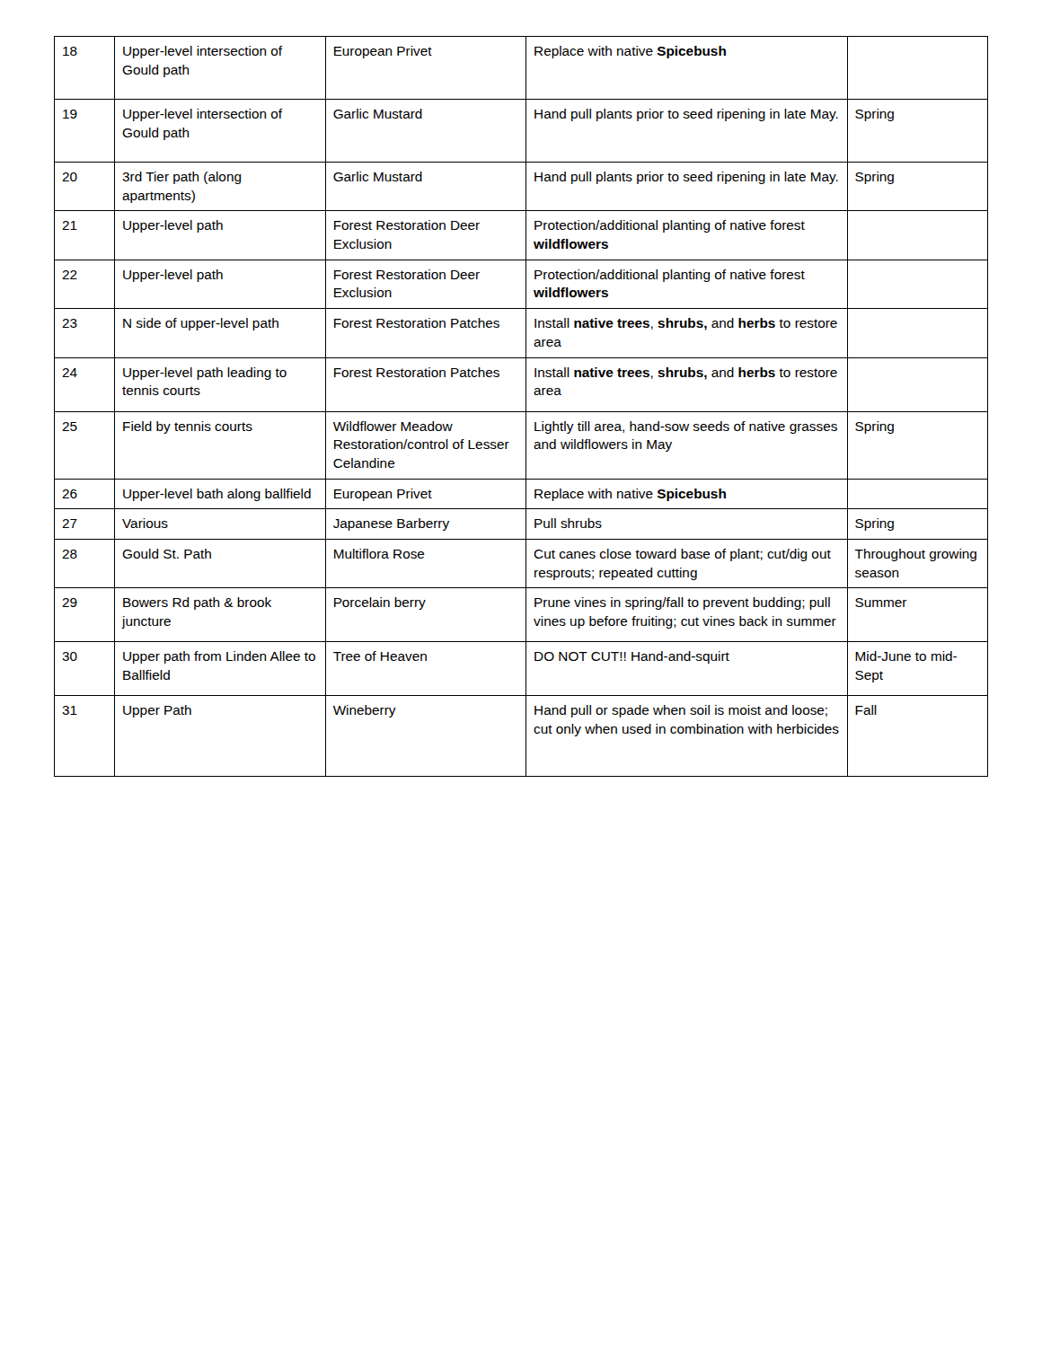| 18 | Upper-level intersection of Gould path | European Privet | Replace with native Spicebush | |
| 19 | Upper-level intersection of Gould path | Garlic Mustard | Hand pull plants prior to seed ripening in late May. | Spring |
| 20 | 3rd Tier path (along apartments) | Garlic Mustard | Hand pull plants prior to seed ripening in late May. | Spring |
| 21 | Upper-level path | Forest Restoration Deer Exclusion | Protection/additional planting of native forest wildflowers | |
| 22 | Upper-level path | Forest Restoration Deer Exclusion | Protection/additional planting of native forest wildflowers | |
| 23 | N side of upper-level path | Forest Restoration Patches | Install native trees , shrubs, and herbs to restore area | |
| 24 | Upper-level path leading to tennis courts | Forest Restoration Patches | Install native trees , shrubs, and herbs to restore area | |
| 25 | Field by tennis courts | Wildflower Meadow Restoration/control of Lesser Celandine | Lightly till area, hand-sow seeds of native grasses and wildflowers in May | Spring |
| 26 | Upper-level bath along ballfield | European Privet | Replace with native Spicebush | |
| 27 | Various | Japanese Barberry | Pull shrubs | Spring |
| 28 | Gould St. Path | Multiflora Rose | Cut canes close toward base of plant; cut/dig out resprouts; repeated cutting | Throughout growing season |
| 29 | Bowers Rd path & brook juncture | Porcelain berry | Prune vines in spring/fall to prevent budding; pull vines up before fruiting; cut vines back in summer | Summer |
| 30 | Upper path from Linden Allee to Ballfield | Tree of Heaven | DO NOT CUT!! Hand-and-squirt | Mid-June to mid-Sept |
| 31 | Upper Path | Wineberry | Hand pull or spade when soil is moist and loose; cut only when used in combination with herbicides | Fall |